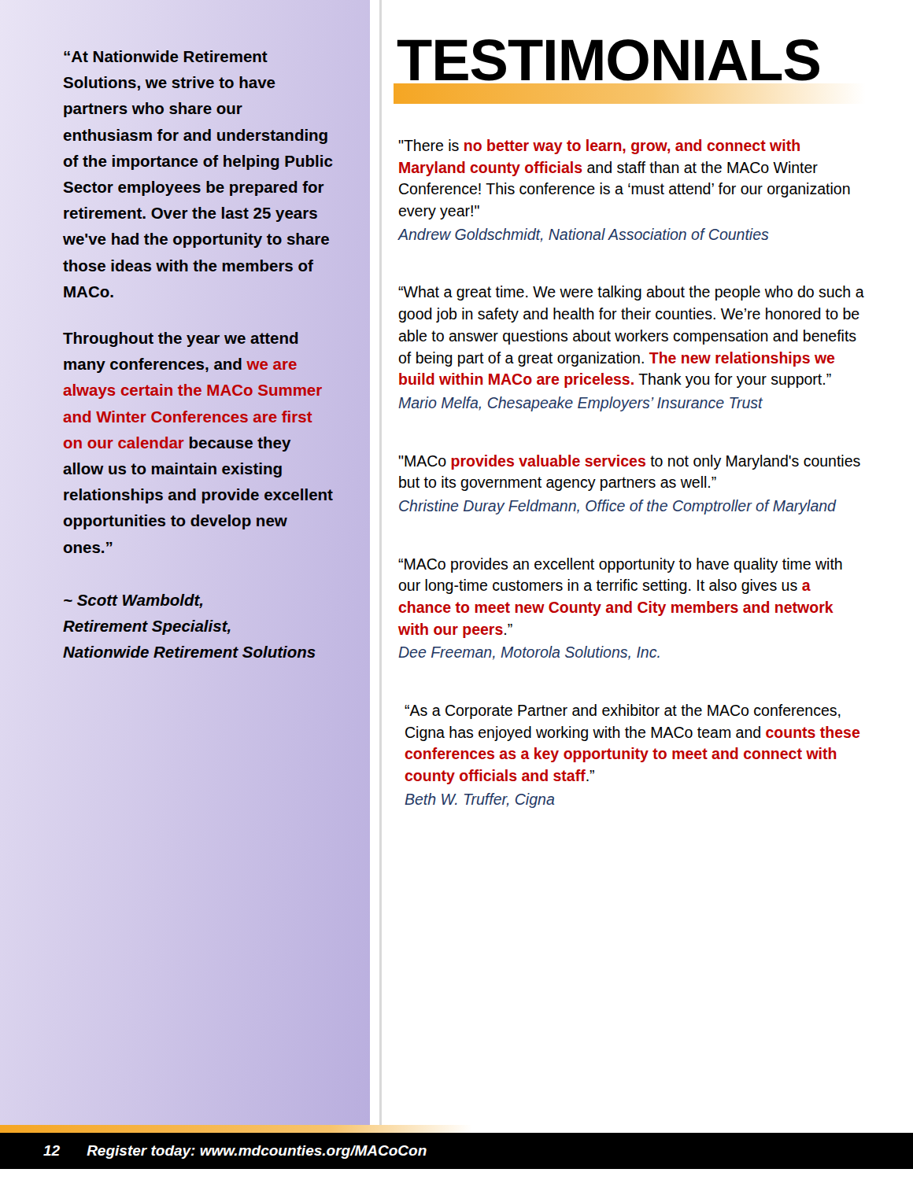“At Nationwide Retirement Solutions, we strive to have partners who share our enthusiasm for and understanding of the importance of helping Public Sector employees be prepared for retirement. Over the last 25 years we've had the opportunity to share those ideas with the members of MACo.
Throughout the year we attend many conferences, and we are always certain the MACo Summer and Winter Conferences are first on our calendar because they allow us to maintain existing relationships and provide excellent opportunities to develop new ones.”
~ Scott Wamboldt,
Retirement Specialist,
Nationwide Retirement Solutions
TESTIMONIALS
"There is no better way to learn, grow, and connect with Maryland county officials and staff than at the MACo Winter Conference! This conference is a ‘must attend’ for our organization every year!" Andrew Goldschmidt, National Association of Counties
“What a great time. We were talking about the people who do such a good job in safety and health for their counties. We’re honored to be able to answer questions about workers compensation and benefits of being part of a great organization. The new relationships we build within MACo are priceless. Thank you for your support.” Mario Melfa, Chesapeake Employers’ Insurance Trust
"MACo provides valuable services to not only Maryland's counties but to its government agency partners as well.” Christine Duray Feldmann, Office of the Comptroller of Maryland
“MACo provides an excellent opportunity to have quality time with our long-time customers in a terrific setting. It also gives us a chance to meet new County and City members and network with our peers.” Dee Freeman, Motorola Solutions, Inc.
“As a Corporate Partner and exhibitor at the MACo conferences, Cigna has enjoyed working with the MACo team and counts these conferences as a key opportunity to meet and connect with county officials and staff.” Beth W. Truffer, Cigna
12 Register today: www.mdcounties.org/MACoCon